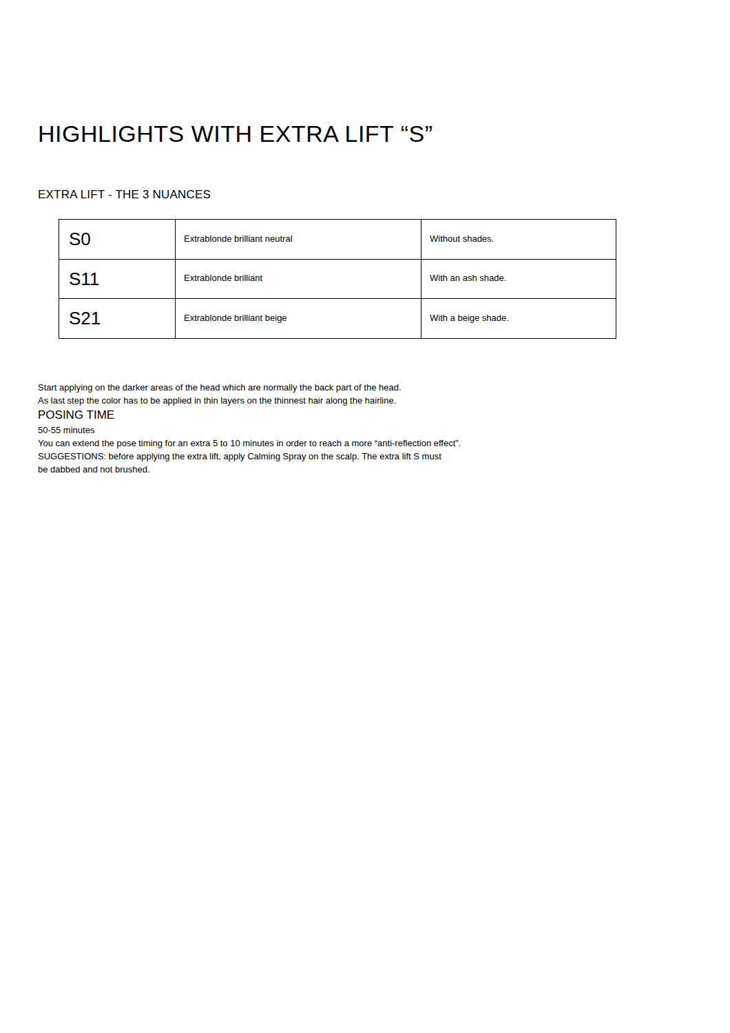HIGHLIGHTS WITH EXTRA LIFT “S”
EXTRA LIFT - THE 3 NUANCES
| S0 | Extrablonde brilliant neutral | Without shades. |
| S11 | Extrablonde brilliant | With an ash shade. |
| S21 | Extrablonde brilliant beige | With a beige shade. |
Start applying on the darker areas of the head which are normally the back part of the head.
As last step the color has to be applied in thin layers on the thinnest hair along the hairline.
POSING TIME
50-55 minutes
You can extend the pose timing for an extra 5 to 10 minutes in order to reach a more “anti-reflection effect”.
SUGGESTIONS: before applying the extra lift, apply Calming Spray on the scalp. The extra lift S must
be dabbed and not brushed.